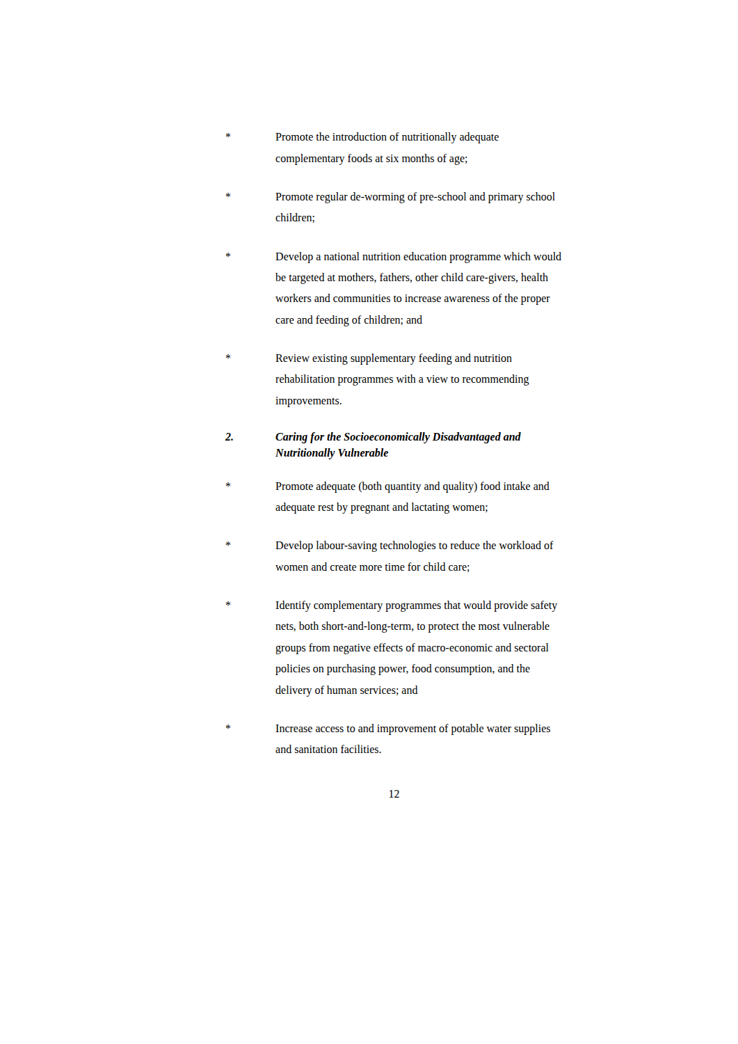Promote the introduction of nutritionally adequate complementary foods at six months of age;
Promote regular de-worming of pre-school and primary school children;
Develop a national nutrition education programme which would be targeted at mothers, fathers, other child care-givers, health workers and communities to increase awareness of the proper care and feeding of children; and
Review existing supplementary feeding and nutrition rehabilitation programmes with a view to recommending improvements.
2. Caring for the Socioeconomically Disadvantaged and Nutritionally Vulnerable
Promote adequate (both quantity and quality) food intake and adequate rest by pregnant and lactating women;
Develop labour-saving technologies to reduce the workload of women and create more time for child care;
Identify complementary programmes that would provide safety nets, both short-and-long-term, to protect the most vulnerable groups from negative effects of macro-economic and sectoral policies on purchasing power, food consumption, and the delivery of human services; and
Increase access to and improvement of potable water supplies and sanitation facilities.
12